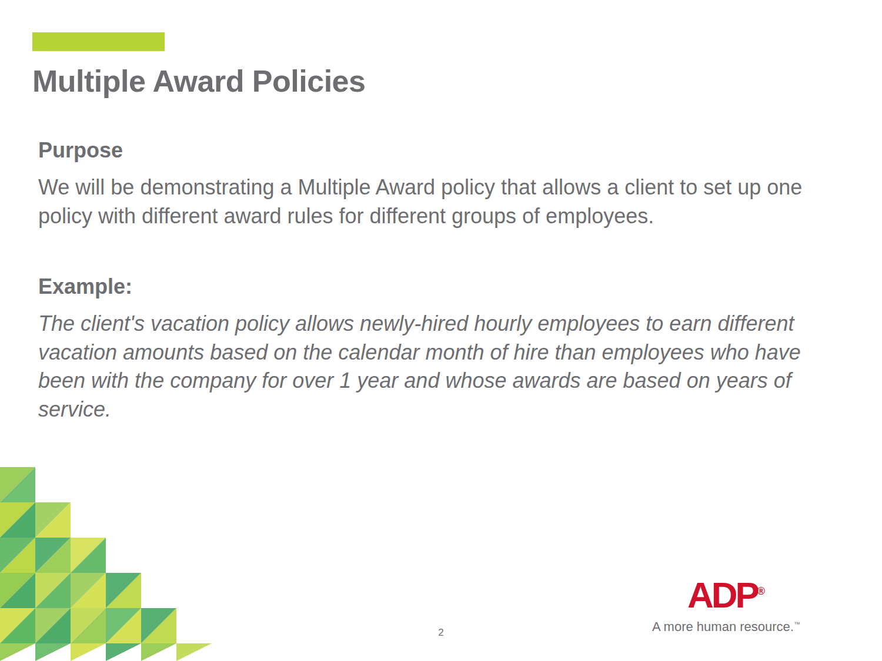Multiple Award Policies
Purpose
We will be demonstrating a Multiple Award policy that allows a client to set up one policy with different award rules for different groups of employees.
Example:
The client's vacation policy allows newly-hired hourly employees to earn different vacation amounts based on the calendar month of hire than employees who have been with the company for over 1 year and whose awards are based on years of service.
2
ADP®
A more human resource.™